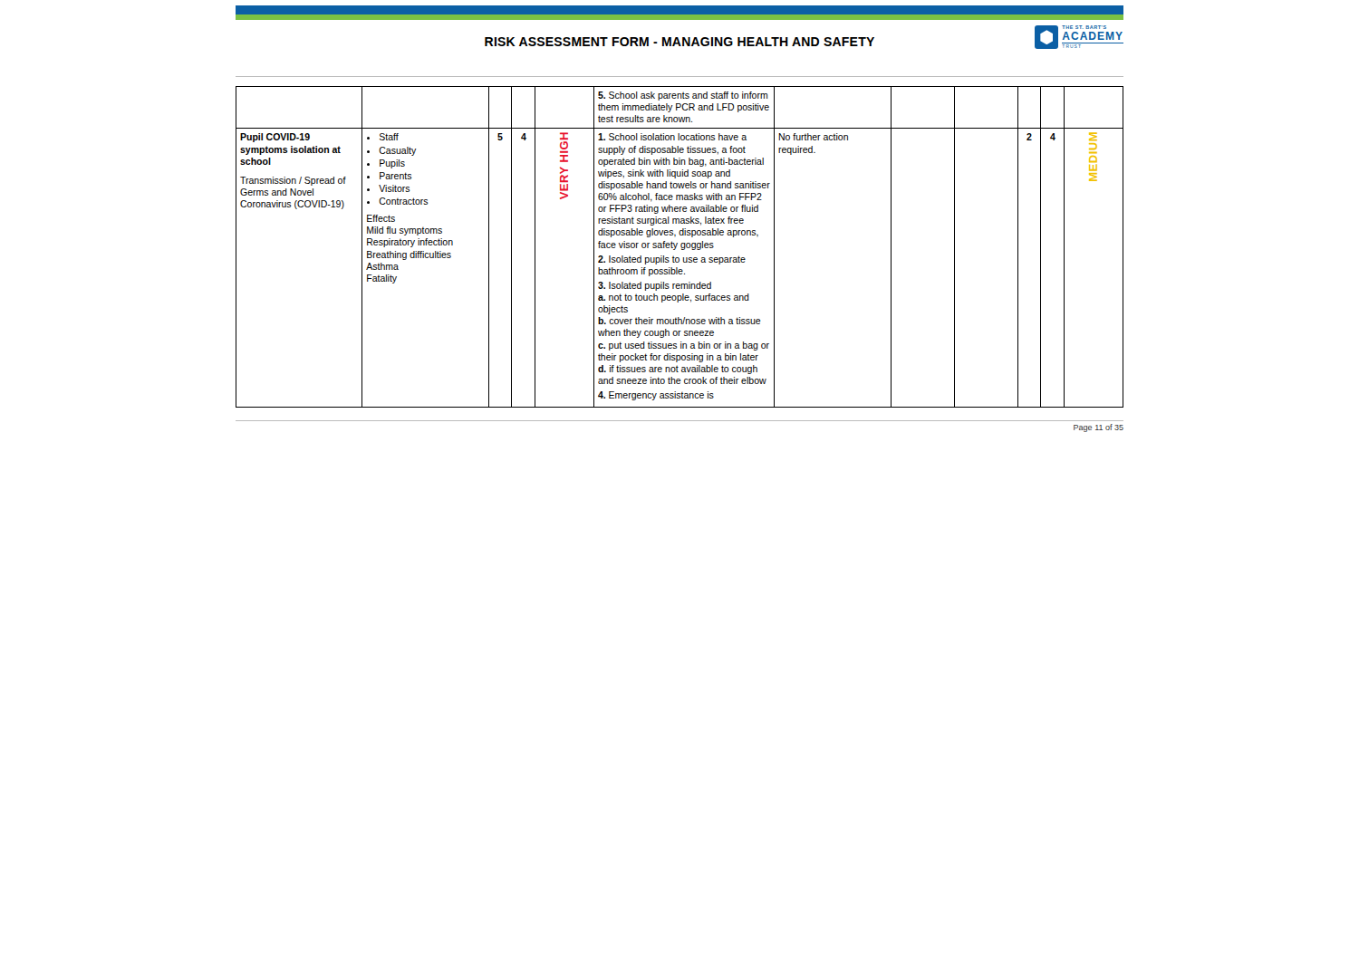RISK ASSESSMENT FORM - MANAGING HEALTH AND SAFETY
THE ST. BART'S ACADEMY TRUST
| | | | | | 5. School ask parents and staff to inform them immediately PCR and LFD positive test results are known. | | | | | | |
| Pupil COVID-19 symptoms isolation at school Transmission / Spread of Germs and Novel Coronavirus (COVID-19) | Staff Casualty Pupils Parents Visitors Contractors Effects Mild flu symptoms Respiratory infection Breathing difficulties Asthma Fatality | 5 | 4 | VERY HIGH | 1. School isolation locations have a supply of disposable tissues, a foot operated bin with bin bag, anti-bacterial wipes, sink with liquid soap and disposable hand towels or hand sanitiser 60% alcohol, face masks with an FFP2 or FFP3 rating where available or fluid resistant surgical masks, latex free disposable gloves, disposable aprons, face visor or safety goggles 2. Isolated pupils to use a separate bathroom if possible. 3. Isolated pupils reminded a. not to touch people, surfaces and objects b. cover their mouth/nose with a tissue when they cough or sneeze c. put used tissues in a bin or in a bag or their pocket for disposing in a bin later d. if tissues are not available to cough and sneeze into the crook of their elbow 4. Emergency assistance is | No further action required. | | | 2 | 4 | MEDIUM |
Page 11 of 35